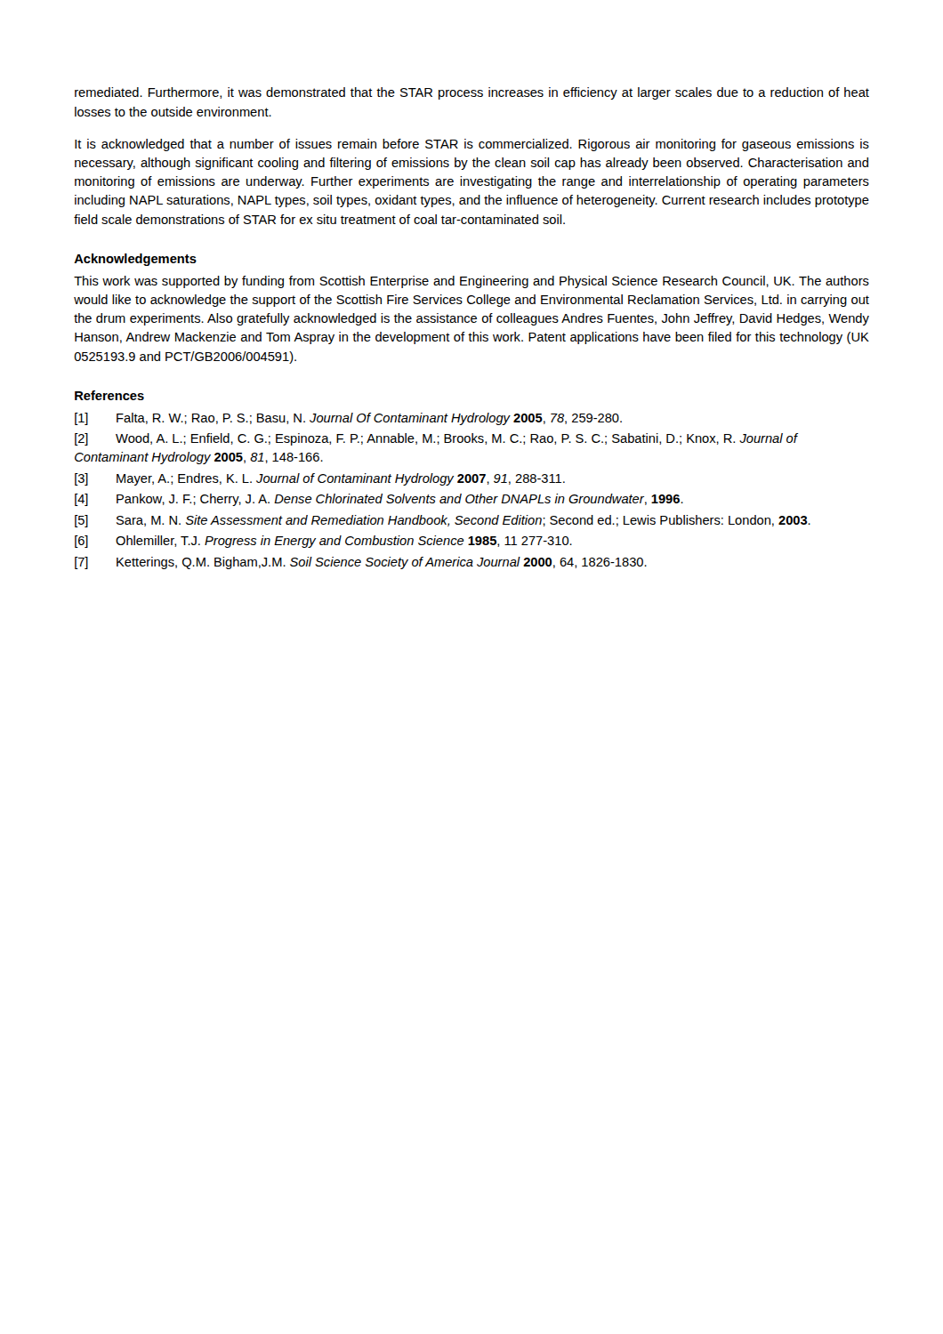remediated. Furthermore, it was demonstrated that the STAR process increases in efficiency at larger scales due to a reduction of heat losses to the outside environment.
It is acknowledged that a number of issues remain before STAR is commercialized. Rigorous air monitoring for gaseous emissions is necessary, although significant cooling and filtering of emissions by the clean soil cap has already been observed. Characterisation and monitoring of emissions are underway. Further experiments are investigating the range and interrelationship of operating parameters including NAPL saturations, NAPL types, soil types, oxidant types, and the influence of heterogeneity. Current research includes prototype field scale demonstrations of STAR for ex situ treatment of coal tar-contaminated soil.
Acknowledgements
This work was supported by funding from Scottish Enterprise and Engineering and Physical Science Research Council, UK. The authors would like to acknowledge the support of the Scottish Fire Services College and Environmental Reclamation Services, Ltd. in carrying out the drum experiments. Also gratefully acknowledged is the assistance of colleagues Andres Fuentes, John Jeffrey, David Hedges, Wendy Hanson, Andrew Mackenzie and Tom Aspray in the development of this work. Patent applications have been filed for this technology (UK 0525193.9 and PCT/GB2006/004591).
References
[1] Falta, R. W.; Rao, P. S.; Basu, N. Journal Of Contaminant Hydrology 2005, 78, 259-280.
[2] Wood, A. L.; Enfield, C. G.; Espinoza, F. P.; Annable, M.; Brooks, M. C.; Rao, P. S. C.; Sabatini, D.; Knox, R. Journal of Contaminant Hydrology 2005, 81, 148-166.
[3] Mayer, A.; Endres, K. L. Journal of Contaminant Hydrology 2007, 91, 288-311.
[4] Pankow, J. F.; Cherry, J. A. Dense Chlorinated Solvents and Other DNAPLs in Groundwater, 1996.
[5] Sara, M. N. Site Assessment and Remediation Handbook, Second Edition; Second ed.; Lewis Publishers: London, 2003.
[6] Ohlemiller, T.J. Progress in Energy and Combustion Science 1985, 11 277-310.
[7] Ketterings, Q.M. Bigham,J.M. Soil Science Society of America Journal 2000, 64, 1826-1830.